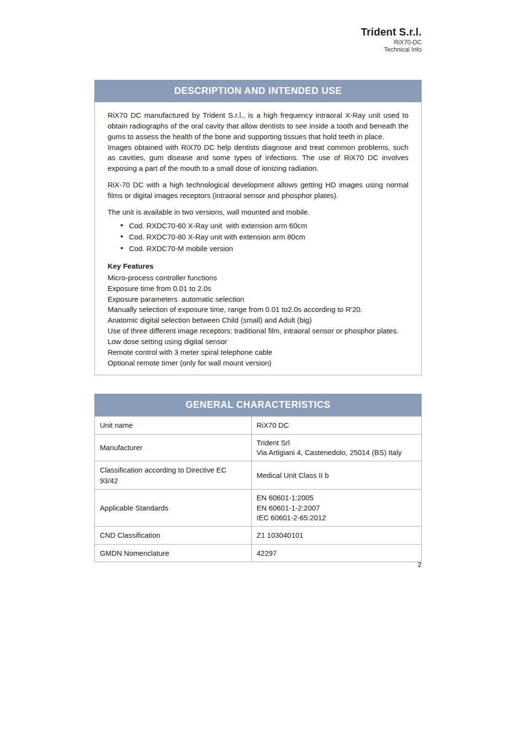Trident S.r.l.
RiX70-DC
Technical Info
DESCRIPTION AND INTENDED USE
RiX70 DC manufactured by Trident S.r.l., is a high frequency intraoral X-Ray unit used to obtain radiographs of the oral cavity that allow dentists to see inside a tooth and beneath the gums to assess the health of the bone and supporting tissues that hold teeth in place.
Images obtained with RiX70 DC help dentists diagnose and treat common problems, such as cavities, gum disease and some types of infections. The use of RiX70 DC involves exposing a part of the mouth to a small dose of ionizing radiation.
RiX-70 DC with a high technological development allows getting HD images using normal films or digital images receptors (intraoral sensor and phosphor plates).
The unit is available in two versions, wall mounted and mobile.
Cod. RXDC70-60 X-Ray unit with extension arm 60cm
Cod. RXDC70-80 X-Ray unit with extension arm 80cm
Cod. RXDC70-M mobile version
Key Features
Micro-process controller functions
Exposure time from 0.01 to 2.0s
Exposure parameters automatic selection
Manually selection of exposure time, range from 0.01 to2.0s according to R'20.
Anatomic digital selection between Child (small) and Adult (big)
Use of three different image receptors: traditional film, intraoral sensor or phosphor plates.
Low dose setting using digital sensor
Remote control with 3 meter spiral telephone cable
Optional remote timer (only for wall mount version)
GENERAL CHARACTERISTICS
| Unit name | RiX70 DC |
| Manufacturer | Trident Srl Via Artigiani 4, Castenedolo, 25014 (BS) Italy |
| Classification according to Directive EC 93/42 | Medical Unit Class II b |
| Applicable Standards | EN 60601-1:2005 EN 60601-1-2:2007 IEC 60601-2-65:2012 |
| CND Classification | Z1 103040101 |
| GMDN Nomenclature | 42297 |
2